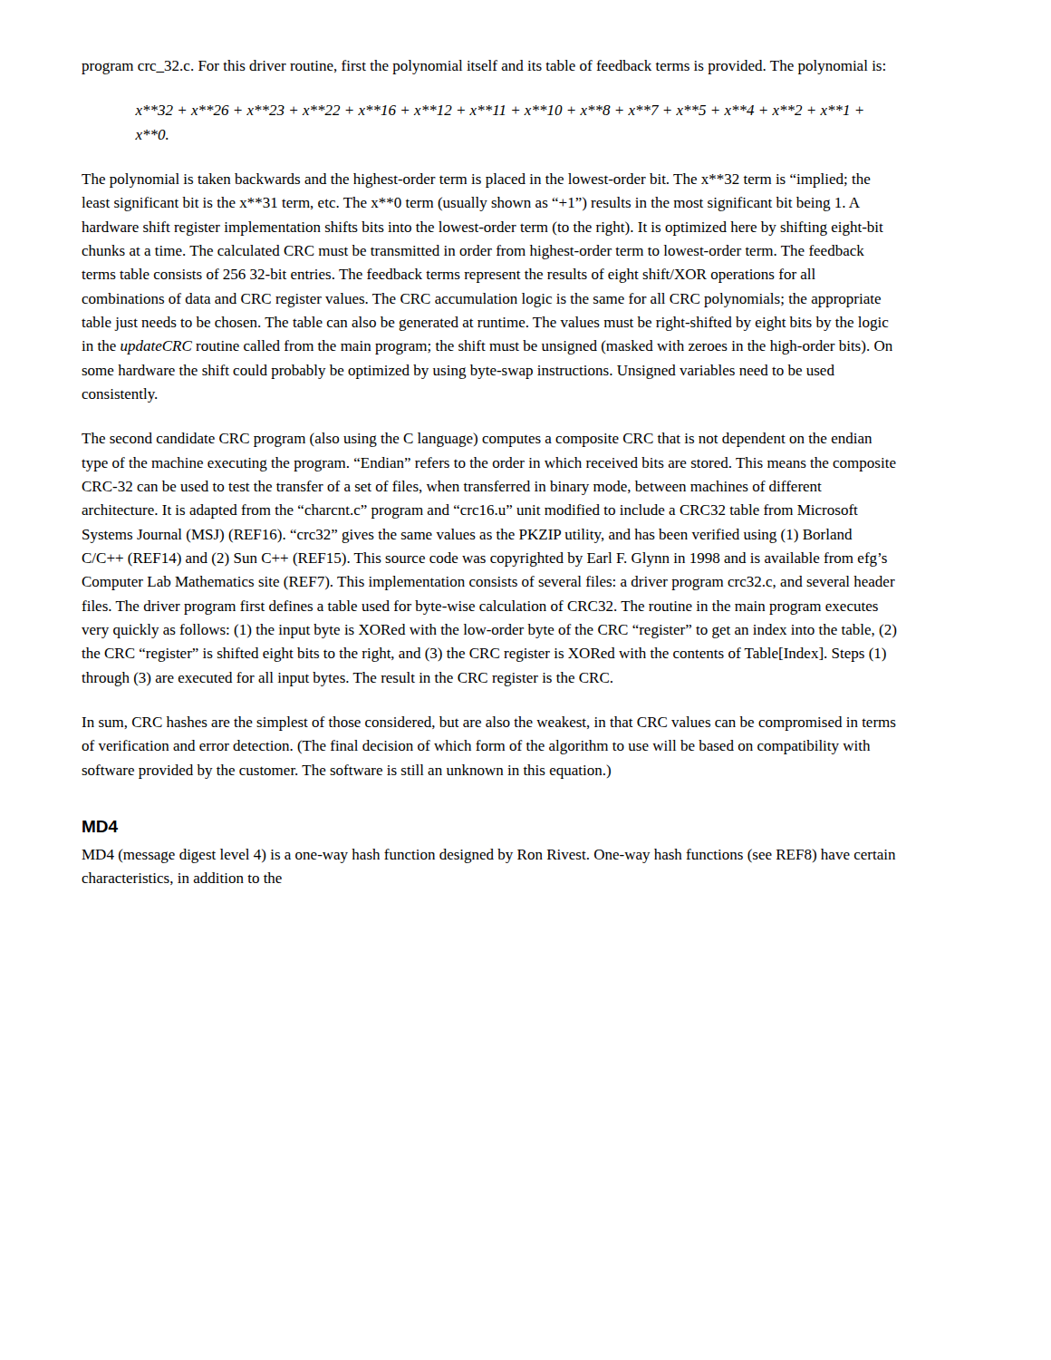program crc_32.c. For this driver routine, first the polynomial itself and its table of feedback terms is provided. The polynomial is:
x**32 + x**26 + x**23 + x**22 + x**16 + x**12 + x**11 + x**10 + x**8 + x**7 + x**5 + x**4 + x**2 + x**1 + x**0.
The polynomial is taken backwards and the highest-order term is placed in the lowest-order bit. The x**32 term is “implied; the least significant bit is the x**31 term, etc. The x**0 term (usually shown as “+1”) results in the most significant bit being 1. A hardware shift register implementation shifts bits into the lowest-order term (to the right). It is optimized here by shifting eight-bit chunks at a time. The calculated CRC must be transmitted in order from highest-order term to lowest-order term. The feedback terms table consists of 256 32-bit entries. The feedback terms represent the results of eight shift/XOR operations for all combinations of data and CRC register values. The CRC accumulation logic is the same for all CRC polynomials; the appropriate table just needs to be chosen. The table can also be generated at runtime. The values must be right-shifted by eight bits by the logic in the updateCRC routine called from the main program; the shift must be unsigned (masked with zeroes in the high-order bits). On some hardware the shift could probably be optimized by using byte-swap instructions. Unsigned variables need to be used consistently.
The second candidate CRC program (also using the C language) computes a composite CRC that is not dependent on the endian type of the machine executing the program. “Endian” refers to the order in which received bits are stored. This means the composite CRC-32 can be used to test the transfer of a set of files, when transferred in binary mode, between machines of different architecture. It is adapted from the “charcnt.c” program and “crc16.u” unit modified to include a CRC32 table from Microsoft Systems Journal (MSJ) (REF16). “crc32” gives the same values as the PKZIP utility, and has been verified using (1) Borland C/C++ (REF14) and (2) Sun C++ (REF15). This source code was copyrighted by Earl F. Glynn in 1998 and is available from efg’s Computer Lab Mathematics site (REF7). This implementation consists of several files: a driver program crc32.c, and several header files. The driver program first defines a table used for byte-wise calculation of CRC32. The routine in the main program executes very quickly as follows: (1) the input byte is XORed with the low-order byte of the CRC “register” to get an index into the table, (2) the CRC “register” is shifted eight bits to the right, and (3) the CRC register is XORed with the contents of Table[Index]. Steps (1) through (3) are executed for all input bytes. The result in the CRC register is the CRC.
In sum, CRC hashes are the simplest of those considered, but are also the weakest, in that CRC values can be compromised in terms of verification and error detection. (The final decision of which form of the algorithm to use will be based on compatibility with software provided by the customer. The software is still an unknown in this equation.)
MD4
MD4 (message digest level 4) is a one-way hash function designed by Ron Rivest. One-way hash functions (see REF8) have certain characteristics, in addition to the